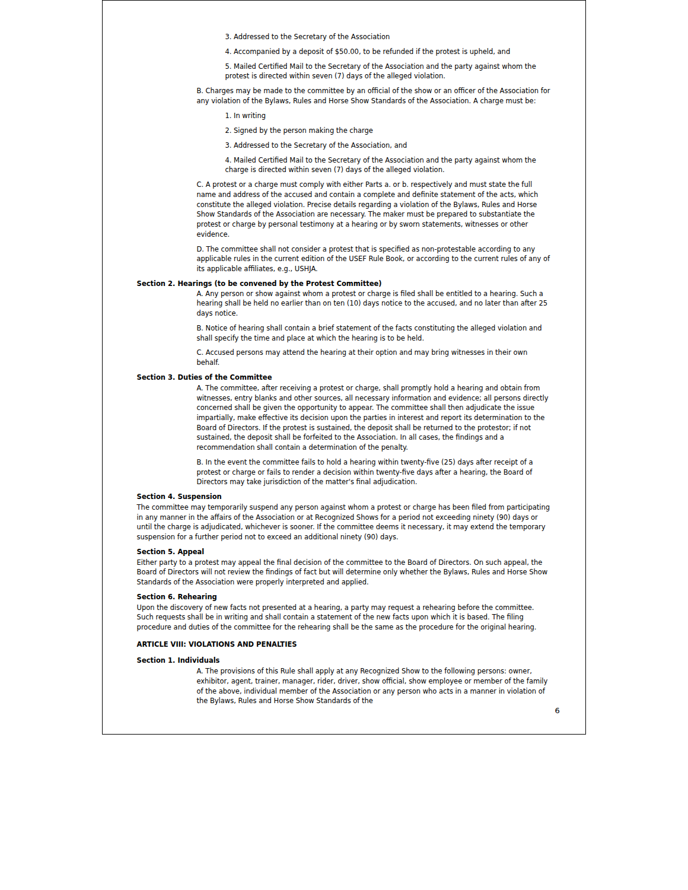3. Addressed to the Secretary of the Association
4. Accompanied by a deposit of $50.00, to be refunded if the protest is upheld, and
5. Mailed Certified Mail to the Secretary of the Association and the party against whom the protest is directed within seven (7) days of the alleged violation.
B. Charges may be made to the committee by an official of the show or an officer of the Association for any violation of the Bylaws, Rules and Horse Show Standards of the Association. A charge must be:
1. In writing
2. Signed by the person making the charge
3. Addressed to the Secretary of the Association, and
4. Mailed Certified Mail to the Secretary of the Association and the party against whom the charge is directed within seven (7) days of the alleged violation.
C. A protest or a charge must comply with either Parts a. or b. respectively and must state the full name and address of the accused and contain a complete and definite statement of the acts, which constitute the alleged violation. Precise details regarding a violation of the Bylaws, Rules and Horse Show Standards of the Association are necessary. The maker must be prepared to substantiate the protest or charge by personal testimony at a hearing or by sworn statements, witnesses or other evidence.
D. The committee shall not consider a protest that is specified as non-protestable according to any applicable rules in the current edition of the USEF Rule Book, or according to the current rules of any of its applicable affiliates, e.g., USHJA.
Section 2. Hearings (to be convened by the Protest Committee)
A. Any person or show against whom a protest or charge is filed shall be entitled to a hearing. Such a hearing shall be held no earlier than on ten (10) days notice to the accused, and no later than after 25 days notice.
B. Notice of hearing shall contain a brief statement of the facts constituting the alleged violation and shall specify the time and place at which the hearing is to be held.
C. Accused persons may attend the hearing at their option and may bring witnesses in their own behalf.
Section 3. Duties of the Committee
A. The committee, after receiving a protest or charge, shall promptly hold a hearing and obtain from witnesses, entry blanks and other sources, all necessary information and evidence; all persons directly concerned shall be given the opportunity to appear. The committee shall then adjudicate the issue impartially, make effective its decision upon the parties in interest and report its determination to the Board of Directors. If the protest is sustained, the deposit shall be returned to the protestor; if not sustained, the deposit shall be forfeited to the Association. In all cases, the findings and a recommendation shall contain a determination of the penalty.
B. In the event the committee fails to hold a hearing within twenty-five (25) days after receipt of a protest or charge or fails to render a decision within twenty-five days after a hearing, the Board of Directors may take jurisdiction of the matter's final adjudication.
Section 4. Suspension
The committee may temporarily suspend any person against whom a protest or charge has been filed from participating in any manner in the affairs of the Association or at Recognized Shows for a period not exceeding ninety (90) days or until the charge is adjudicated, whichever is sooner. If the committee deems it necessary, it may extend the temporary suspension for a further period not to exceed an additional ninety (90) days.
Section 5. Appeal
Either party to a protest may appeal the final decision of the committee to the Board of Directors. On such appeal, the Board of Directors will not review the findings of fact but will determine only whether the Bylaws, Rules and Horse Show Standards of the Association were properly interpreted and applied.
Section 6. Rehearing
Upon the discovery of new facts not presented at a hearing, a party may request a rehearing before the committee. Such requests shall be in writing and shall contain a statement of the new facts upon which it is based. The filing procedure and duties of the committee for the rehearing shall be the same as the procedure for the original hearing.
ARTICLE VIII: VIOLATIONS AND PENALTIES
Section 1. Individuals
A. The provisions of this Rule shall apply at any Recognized Show to the following persons: owner, exhibitor, agent, trainer, manager, rider, driver, show official, show employee or member of the family of the above, individual member of the Association or any person who acts in a manner in violation of the Bylaws, Rules and Horse Show Standards of the
6